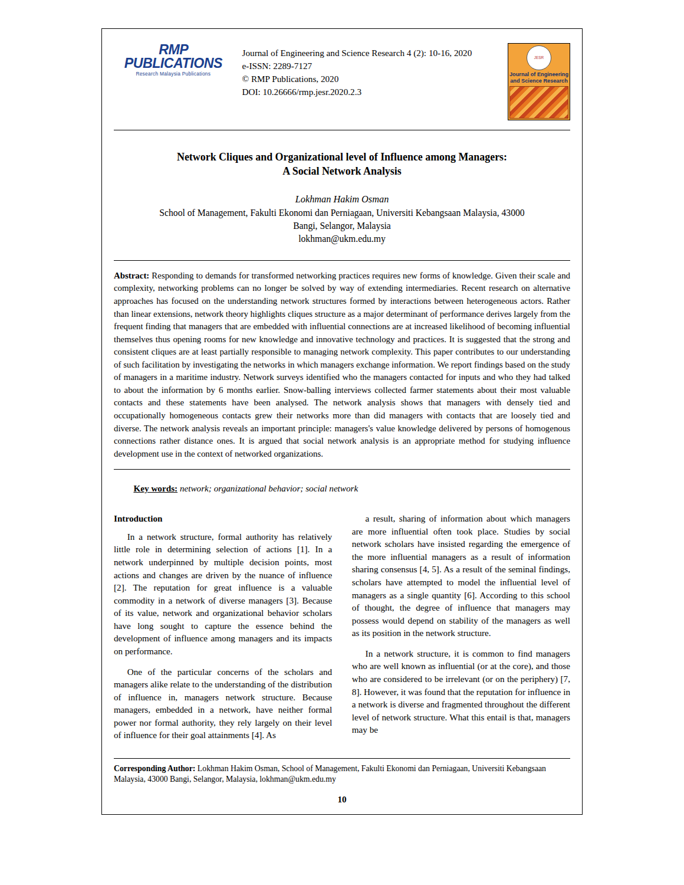RMP PUBLICATIONS
Research Malaysia Publications
Journal of Engineering and Science Research 4 (2): 10-16, 2020
e-ISSN: 2289-7127
© RMP Publications, 2020
DOI: 10.26666/rmp.jesr.2020.2.3
JESR
Journal of Engineering and Science Research
Network Cliques and Organizational level of Influence among Managers:
A Social Network Analysis
Lokhman Hakim Osman
School of Management, Fakulti Ekonomi dan Perniagaan, Universiti Kebangsaan Malaysia, 43000
Bangi, Selangor, Malaysia
lokhman@ukm.edu.my
Abstract: Responding to demands for transformed networking practices requires new forms of knowledge. Given their scale and complexity, networking problems can no longer be solved by way of extending intermediaries. Recent research on alternative approaches has focused on the understanding network structures formed by interactions between heterogeneous actors. Rather than linear extensions, network theory highlights cliques structure as a major determinant of performance derives largely from the frequent finding that managers that are embedded with influential connections are at increased likelihood of becoming influential themselves thus opening rooms for new knowledge and innovative technology and practices. It is suggested that the strong and consistent cliques are at least partially responsible to managing network complexity. This paper contributes to our understanding of such facilitation by investigating the networks in which managers exchange information. We report findings based on the study of managers in a maritime industry. Network surveys identified who the managers contacted for inputs and who they had talked to about the information by 6 months earlier. Snow-balling interviews collected farmer statements about their most valuable contacts and these statements have been analysed. The network analysis shows that managers with densely tied and occupationally homogeneous contacts grew their networks more than did managers with contacts that are loosely tied and diverse. The network analysis reveals an important principle: managers's value knowledge delivered by persons of homogenous connections rather distance ones. It is argued that social network analysis is an appropriate method for studying influence development use in the context of networked organizations.
Key words: network; organizational behavior; social network
Introduction
In a network structure, formal authority has relatively little role in determining selection of actions [1]. In a network underpinned by multiple decision points, most actions and changes are driven by the nuance of influence [2]. The reputation for great influence is a valuable commodity in a network of diverse managers [3]. Because of its value, network and organizational behavior scholars have long sought to capture the essence behind the development of influence among managers and its impacts on performance.
One of the particular concerns of the scholars and managers alike relate to the understanding of the distribution of influence in, managers network structure. Because managers, embedded in a network, have neither formal power nor formal authority, they rely largely on their level of influence for their goal attainments [4]. As
a result, sharing of information about which managers are more influential often took place. Studies by social network scholars have insisted regarding the emergence of the more influential managers as a result of information sharing consensus [4, 5]. As a result of the seminal findings, scholars have attempted to model the influential level of managers as a single quantity [6]. According to this school of thought, the degree of influence that managers may possess would depend on stability of the managers as well as its position in the network structure.
In a network structure, it is common to find managers who are well known as influential (or at the core), and those who are considered to be irrelevant (or on the periphery) [7, 8]. However, it was found that the reputation for influence in a network is diverse and fragmented throughout the different level of network structure. What this entail is that, managers may be
Corresponding Author: Lokhman Hakim Osman, School of Management, Fakulti Ekonomi dan Perniagaan, Universiti Kebangsaan Malaysia, 43000 Bangi, Selangor, Malaysia, lokhman@ukm.edu.my
10